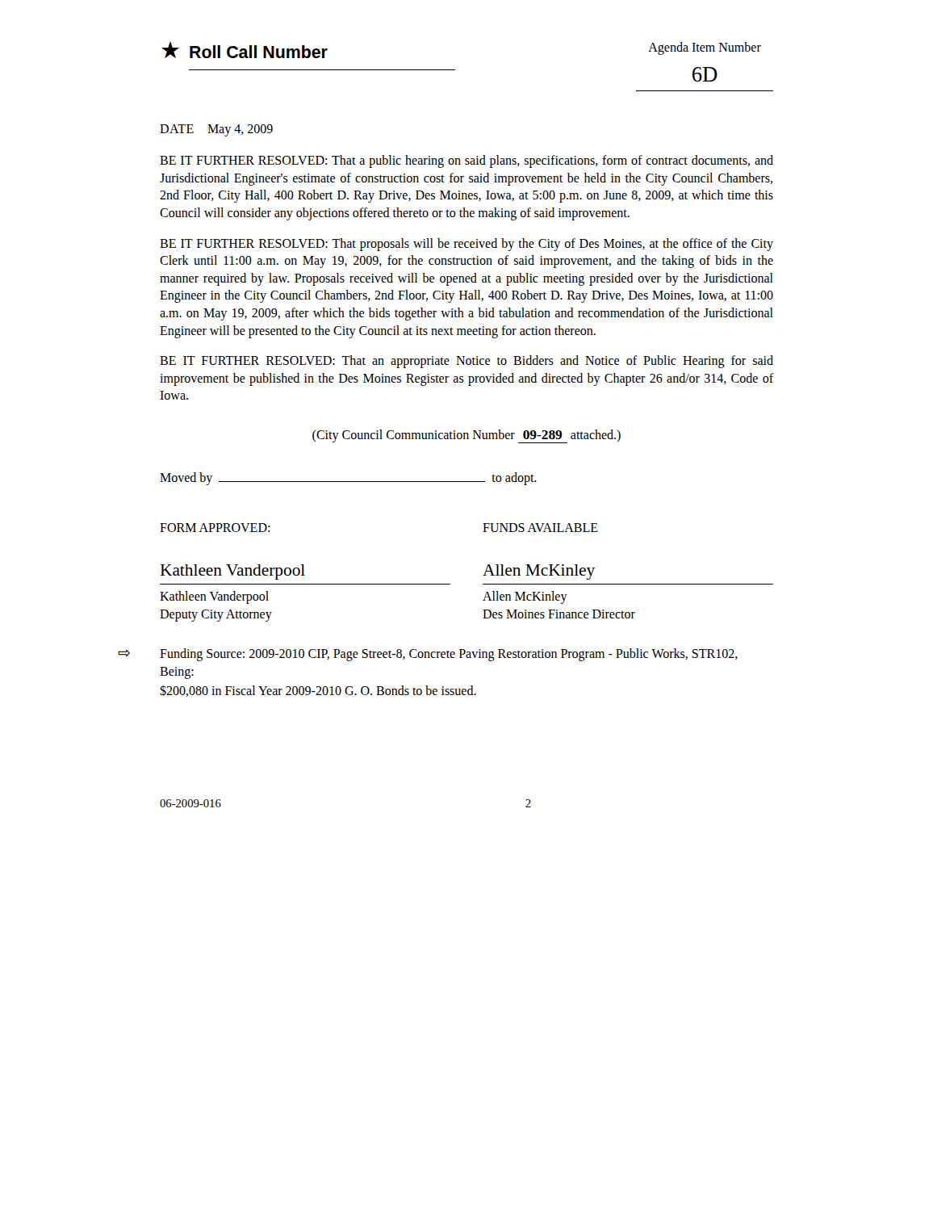★
Roll Call Number
Agenda Item Number
6D
DATE May 4, 2009
BE IT FURTHER RESOLVED: That a public hearing on said plans, specifications, form of contract documents, and Jurisdictional Engineer's estimate of construction cost for said improvement be held in the City Council Chambers, 2nd Floor, City Hall, 400 Robert D. Ray Drive, Des Moines, Iowa, at 5:00 p.m. on June 8, 2009, at which time this Council will consider any objections offered thereto or to the making of said improvement.
BE IT FURTHER RESOLVED: That proposals will be received by the City of Des Moines, at the office of the City Clerk until 11:00 a.m. on May 19, 2009, for the construction of said improvement, and the taking of bids in the manner required by law. Proposals received will be opened at a public meeting presided over by the Jurisdictional Engineer in the City Council Chambers, 2nd Floor, City Hall, 400 Robert D. Ray Drive, Des Moines, Iowa, at 11:00 a.m. on May 19, 2009, after which the bids together with a bid tabulation and recommendation of the Jurisdictional Engineer will be presented to the City Council at its next meeting for action thereon.
BE IT FURTHER RESOLVED: That an appropriate Notice to Bidders and Notice of Public Hearing for said improvement be published in the Des Moines Register as provided and directed by Chapter 26 and/or 314, Code of Iowa.
(City Council Communication Number 09-289 attached.)
Moved by to adopt.
FORM APPROVED:
Kathleen Vanderpool
Kathleen Vanderpool
Deputy City Attorney
FUNDS AVAILABLE
Allen McKinley
Allen McKinley
Des Moines Finance Director
⇨
Funding Source: 2009-2010 CIP, Page Street-8, Concrete Paving Restoration Program - Public Works, STR102, Being:
$200,080 in Fiscal Year 2009-2010 G. O. Bonds to be issued.
06-2009-016 2